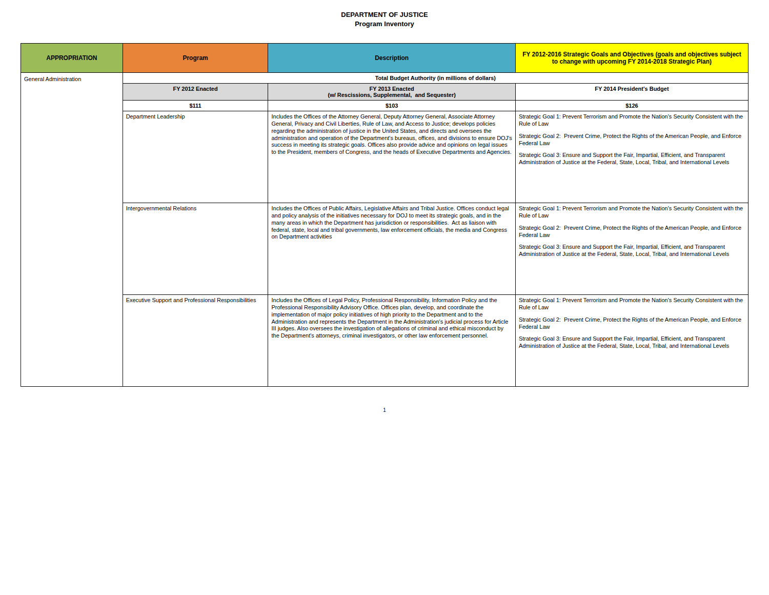DEPARTMENT OF JUSTICE
Program Inventory
| APPROPRIATION | Program | Description | FY 2012-2016 Strategic Goals and Objectives (goals and objectives subject to change with upcoming FY 2014-2018 Strategic Plan) |
| --- | --- | --- | --- |
| General Administration | Total Budget Authority (in millions of dollars) |
| FY 2012 Enacted | FY 2013 Enacted (w/ Rescissions, Supplemental, and Sequester) | FY 2014 President's Budget |
| $111 | $103 | $126 |
| Department Leadership | Includes the Offices of the Attorney General, Deputy Attorney General, Associate Attorney General, Privacy and Civil Liberties, Rule of Law, and Access to Justice; develops policies regarding the administration of justice in the United States, and directs and oversees the administration and operation of the Department's bureaus, offices, and divisions to ensure DOJ's success in meeting its strategic goals. Offices also provide advice and opinions on legal issues to the President, members of Congress, and the heads of Executive Departments and Agencies. | Strategic Goal 1: Prevent Terrorism and Promote the Nation's Security Consistent with the Rule of Law Strategic Goal 2: Prevent Crime, Protect the Rights of the American People, and Enforce Federal Law Strategic Goal 3: Ensure and Support the Fair, Impartial, Efficient, and Transparent Administration of Justice at the Federal, State, Local, Tribal, and International Levels |
| Intergovernmental Relations | Includes the Offices of Public Affairs, Legislative Affairs and Tribal Justice. Offices conduct legal and policy analysis of the initiatives necessary for DOJ to meet its strategic goals, and in the many areas in which the Department has jurisdiction or responsibilities. Act as liaison with federal, state, local and tribal governments, law enforcement officials, the media and Congress on Department activities | Strategic Goal 1: Prevent Terrorism and Promote the Nation's Security Consistent with the Rule of Law Strategic Goal 2: Prevent Crime, Protect the Rights of the American People, and Enforce Federal Law Strategic Goal 3: Ensure and Support the Fair, Impartial, Efficient, and Transparent Administration of Justice at the Federal, State, Local, Tribal, and International Levels |
| Executive Support and Professional Responsibilities | Includes the Offices of Legal Policy, Professional Responsibility, Information Policy and the Professional Responsibility Advisory Office. Offices plan, develop, and coordinate the implementation of major policy initiatives of high priority to the Department and to the Administration and represents the Department in the Administration's judicial process for Article III judges. Also oversees the investigation of allegations of criminal and ethical misconduct by the Department's attorneys, criminal investigators, or other law enforcement personnel. | Strategic Goal 1: Prevent Terrorism and Promote the Nation's Security Consistent with the Rule of Law Strategic Goal 2: Prevent Crime, Protect the Rights of the American People, and Enforce Federal Law Strategic Goal 3: Ensure and Support the Fair, Impartial, Efficient, and Transparent Administration of Justice at the Federal, State, Local, Tribal, and International Levels |
1